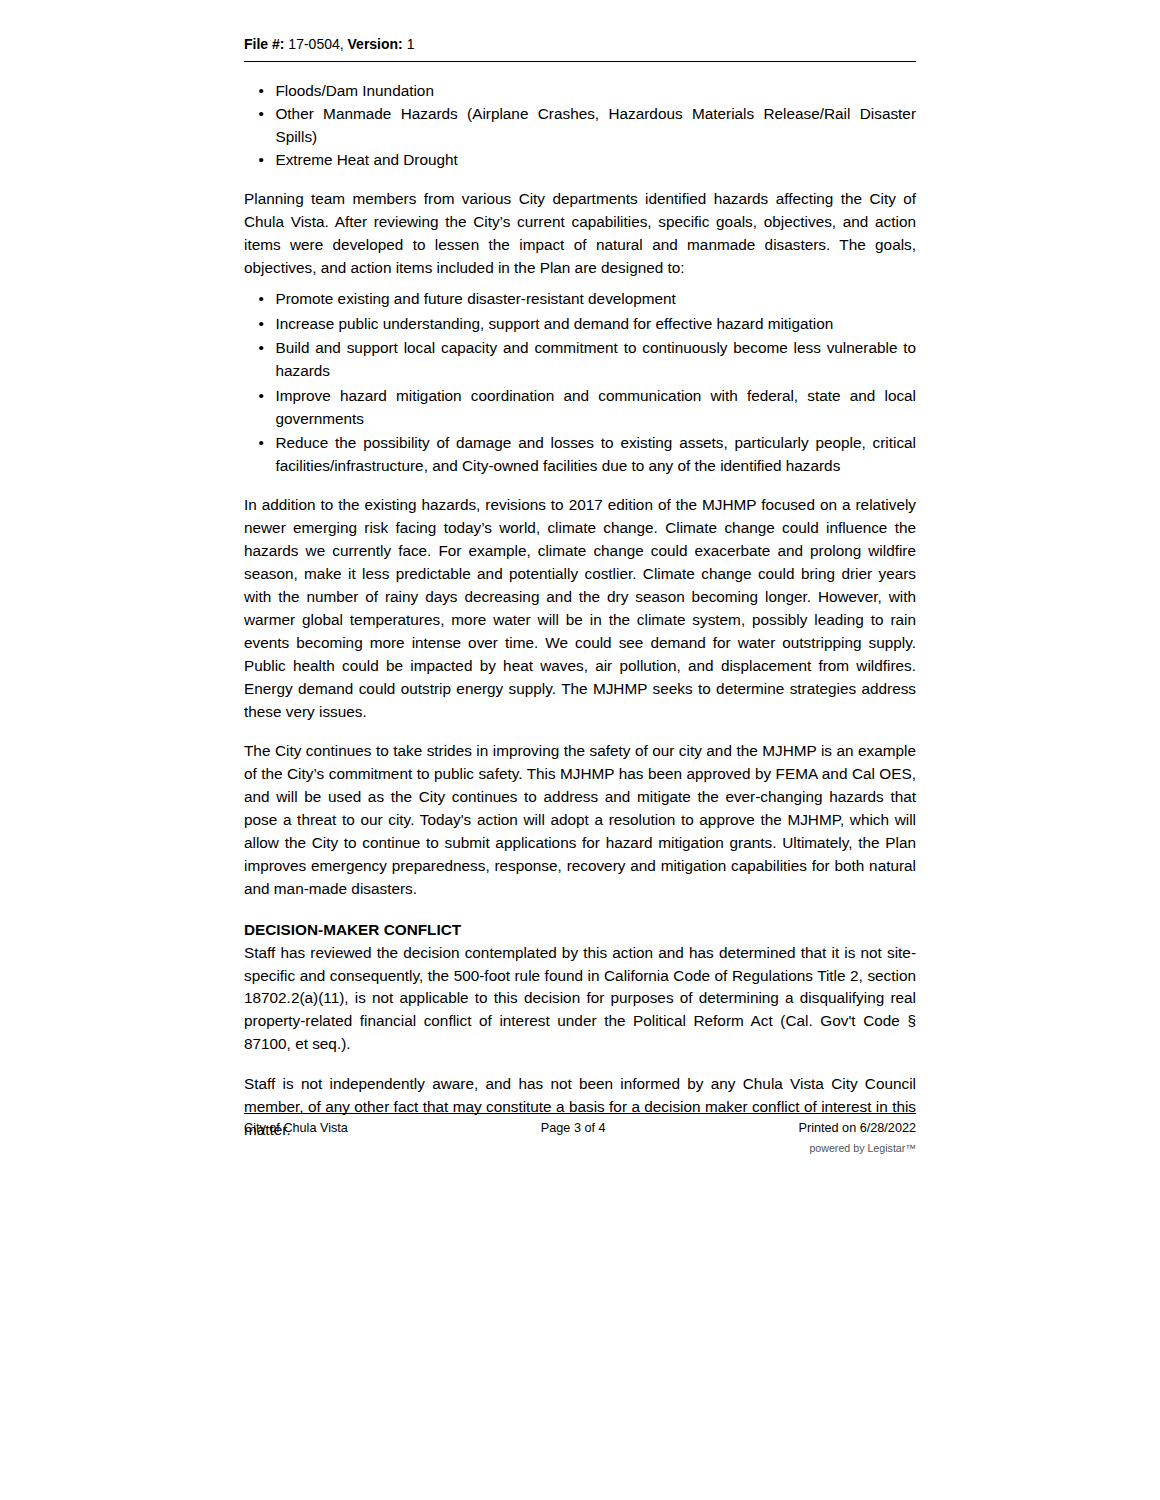File #: 17-0504, Version: 1
Floods/Dam Inundation
Other Manmade Hazards (Airplane Crashes, Hazardous Materials Release/Rail Disaster Spills)
Extreme Heat and Drought
Planning team members from various City departments identified hazards affecting the City of Chula Vista. After reviewing the City’s current capabilities, specific goals, objectives, and action items were developed to lessen the impact of natural and manmade disasters. The goals, objectives, and action items included in the Plan are designed to:
Promote existing and future disaster-resistant development
Increase public understanding, support and demand for effective hazard mitigation
Build and support local capacity and commitment to continuously become less vulnerable to hazards
Improve hazard mitigation coordination and communication with federal, state and local governments
Reduce the possibility of damage and losses to existing assets, particularly people, critical facilities/infrastructure, and City-owned facilities due to any of the identified hazards
In addition to the existing hazards, revisions to 2017 edition of the MJHMP focused on a relatively newer emerging risk facing today’s world, climate change. Climate change could influence the hazards we currently face. For example, climate change could exacerbate and prolong wildfire season, make it less predictable and potentially costlier. Climate change could bring drier years with the number of rainy days decreasing and the dry season becoming longer. However, with warmer global temperatures, more water will be in the climate system, possibly leading to rain events becoming more intense over time. We could see demand for water outstripping supply. Public health could be impacted by heat waves, air pollution, and displacement from wildfires. Energy demand could outstrip energy supply. The MJHMP seeks to determine strategies address these very issues.
The City continues to take strides in improving the safety of our city and the MJHMP is an example of the City’s commitment to public safety. This MJHMP has been approved by FEMA and Cal OES, and will be used as the City continues to address and mitigate the ever-changing hazards that pose a threat to our city. Today's action will adopt a resolution to approve the MJHMP, which will allow the City to continue to submit applications for hazard mitigation grants. Ultimately, the Plan improves emergency preparedness, response, recovery and mitigation capabilities for both natural and man-made disasters.
Decision-Maker Conflict
Staff has reviewed the decision contemplated by this action and has determined that it is not site-specific and consequently, the 500-foot rule found in California Code of Regulations Title 2, section 18702.2(a)(11), is not applicable to this decision for purposes of determining a disqualifying real property-related financial conflict of interest under the Political Reform Act (Cal. Gov't Code § 87100, et seq.).
Staff is not independently aware, and has not been informed by any Chula Vista City Council member, of any other fact that may constitute a basis for a decision maker conflict of interest in this matter.
City of Chula Vista
Page 3 of 4
Printed on 6/28/2022
powered by Legistar™